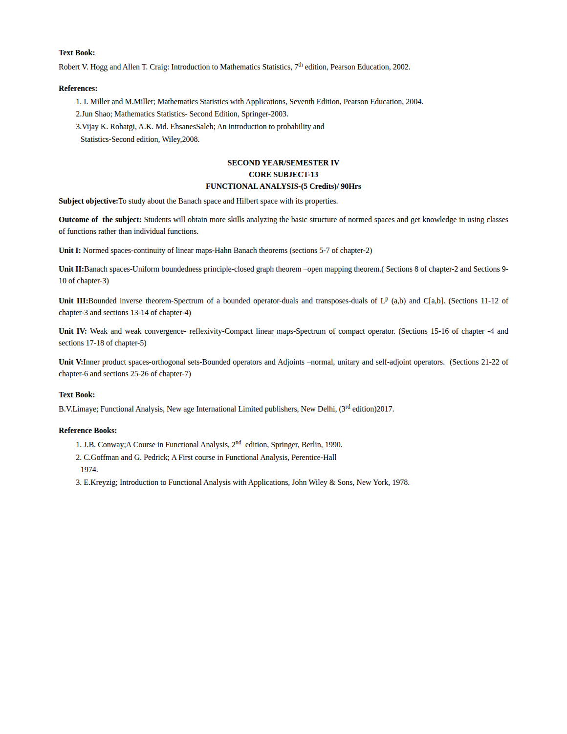Text Book:
Robert V. Hogg and Allen T. Craig: Introduction to Mathematics Statistics, 7th edition, Pearson Education, 2002.
References:
1. I. Miller and M.Miller; Mathematics Statistics with Applications, Seventh Edition, Pearson Education, 2004.
2.Jun Shao; Mathematics Statistics- Second Edition, Springer-2003.
3.Vijay K. Rohatgi, A.K. Md. EhsanesSaleh; An introduction to probability and
Statistics-Second edition, Wiley,2008.
SECOND YEAR/SEMESTER IV
CORE SUBJECT-13
FUNCTIONAL ANALYSIS-(5 Credits)/ 90Hrs
Subject objective: To study about the Banach space and Hilbert space with its properties.
Outcome of the subject: Students will obtain more skills analyzing the basic structure of normed spaces and get knowledge in using classes of functions rather than individual functions.
Unit I: Normed spaces-continuity of linear maps-Hahn Banach theorems (sections 5-7 of chapter-2)
Unit II: Banach spaces-Uniform boundedness principle-closed graph theorem –open mapping theorem.( Sections 8 of chapter-2 and Sections 9-10 of chapter-3)
Unit III: Bounded inverse theorem-Spectrum of a bounded operator-duals and transposes-duals of Lp (a,b) and C[a,b]. (Sections 11-12 of chapter-3 and sections 13-14 of chapter-4)
Unit IV: Weak and weak convergence- reflexivity-Compact linear maps-Spectrum of compact operator. (Sections 15-16 of chapter -4 and sections 17-18 of chapter-5)
Unit V: Inner product spaces-orthogonal sets-Bounded operators and Adjoints –normal, unitary and self-adjoint operators. (Sections 21-22 of chapter-6 and sections 25-26 of chapter-7)
Text Book:
B.V.Limaye; Functional Analysis, New age International Limited publishers, New Delhi, (3rd edition)2017.
Reference Books:
1. J.B. Conway;A Course in Functional Analysis, 2nd edition, Springer, Berlin, 1990.
2. C.Goffman and G. Pedrick; A First course in Functional Analysis, Perentice-Hall
1974.
3. E.Kreyzig; Introduction to Functional Analysis with Applications, John Wiley & Sons, New York, 1978.